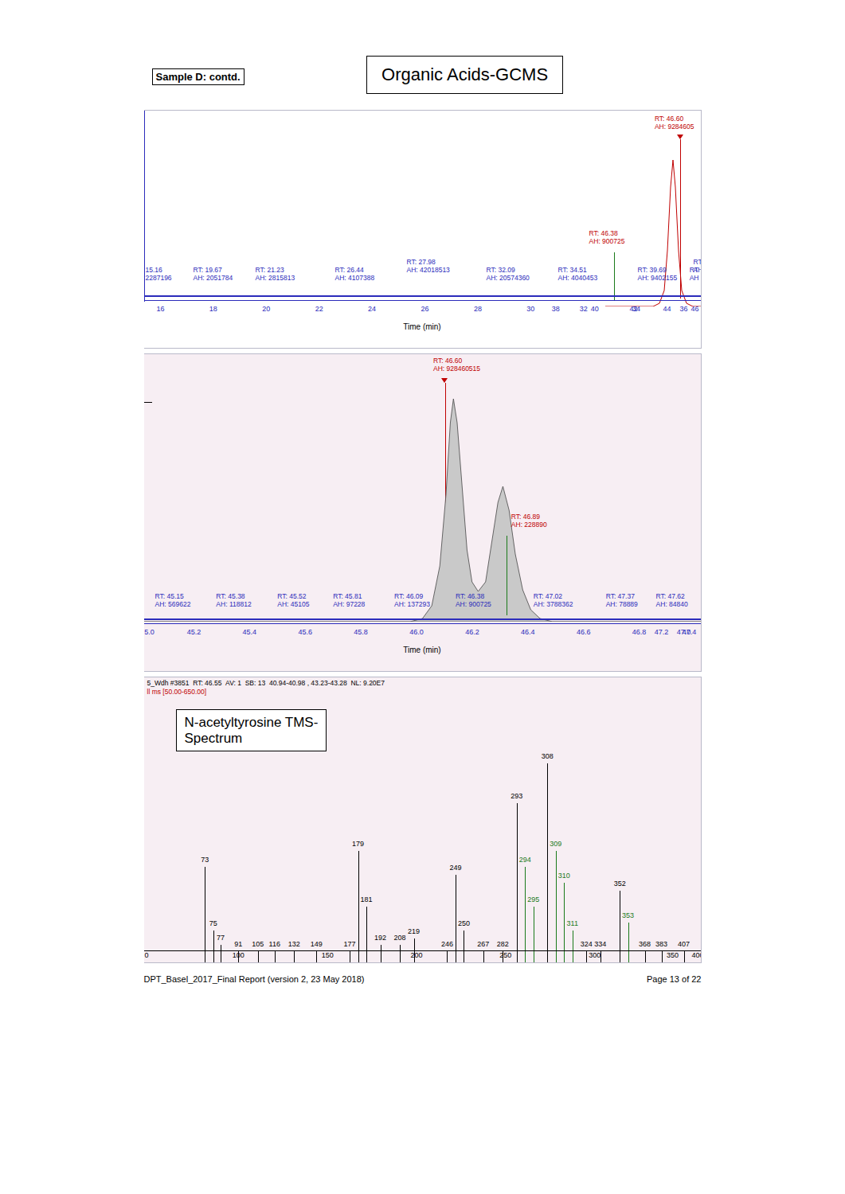Sample D: contd.
Organic Acids-GCMS
RT: 46.60
AH: 9284605
RT: 46.38
AH: 900725
15.16
2287196
RT: 19.67
AH: 2051784
RT: 21.23
AH: 2815813
RT: 26.44
AH: 4107388
RT: 27.98
AH: 42018513
RT: 32.09
AH: 20574360
RT: 34.51
AH: 4040453
RT: 39.69
AH: 9402155
RT: 41.17
AH: 15949519
RT: 43.01
AH: 1226018
RT
AH
16 18 20 22 24 26 28 30 32 34 36
38 40 42 44 46
Time (min)
RT: 46.60
AH: 928460515
RT: 46.89
AH: 228890
RT: 45.15
AH: 569622
RT: 45.38
AH: 118812
RT: 45.52
AH: 45105
RT: 45.81
AH: 97228
RT: 46.09
AH: 137293
RT: 46.38
AH: 900725
RT: 47.02
AH: 3788362
RT: 47.37
AH: 78889
RT: 47.62
AH: 84840
5.0 45.2 45.4 45.6 45.8 46.0 46.2 46.4 46.6 46.8 47.0
47.2 47.4
Time (min)
5_Wdh #3851 RT: 46.55 AV: 1 SB: 13 40.94-40.98 , 43.23-43.28 NL: 9.20E7
ll ms [50.00-650.00]
N-acetyltyrosine TMS-
Spectrum
73
75
77
91
105
116
132
149
177
179
181
192
208
219
246
249
250
267
282
293
294
295
308
309
310
311
324
334
352
353
368
383
407
0 100 150 200 250 300 350 400
m/z
DPT_Basel_2017_Final Report (version 2, 23 May 2018) Page 13 of 22